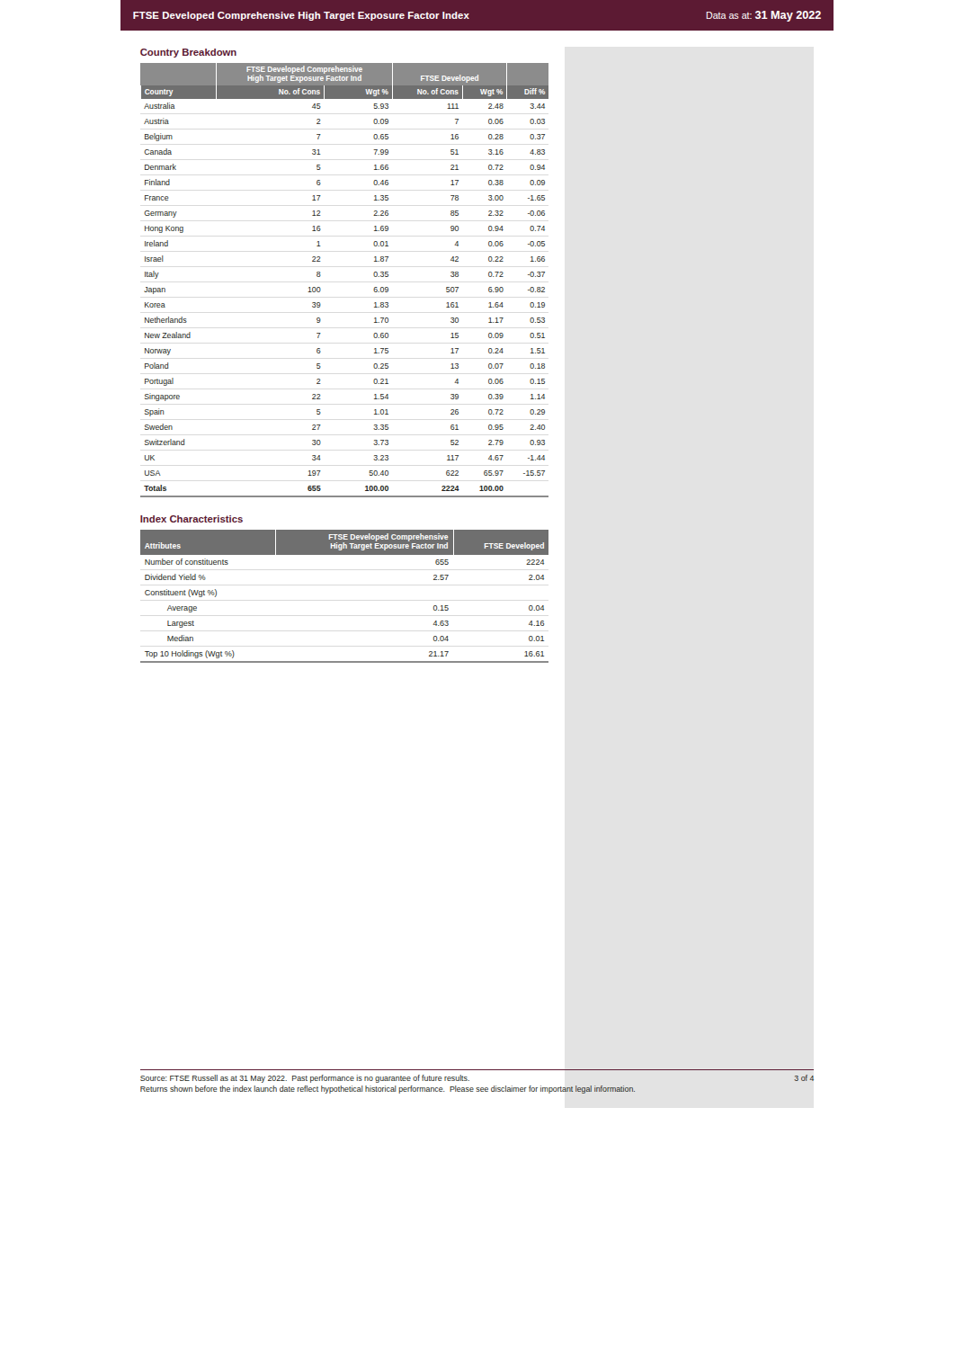FTSE Developed Comprehensive High Target Exposure Factor Index
Data as at: 31 May 2022
Country Breakdown
| | FTSE Developed Comprehensive High Target Exposure Factor Ind | FTSE Developed | |
| --- | --- | --- | --- |
| Country | No. of Cons | Wgt % | No. of Cons | Wgt % | Diff % |
| Australia | 45 | 5.93 | 111 | 2.48 | 3.44 |
| Austria | 2 | 0.09 | 7 | 0.06 | 0.03 |
| Belgium | 7 | 0.65 | 16 | 0.28 | 0.37 |
| Canada | 31 | 7.99 | 51 | 3.16 | 4.83 |
| Denmark | 5 | 1.66 | 21 | 0.72 | 0.94 |
| Finland | 6 | 0.46 | 17 | 0.38 | 0.09 |
| France | 17 | 1.35 | 78 | 3.00 | -1.65 |
| Germany | 12 | 2.26 | 85 | 2.32 | -0.06 |
| Hong Kong | 16 | 1.69 | 90 | 0.94 | 0.74 |
| Ireland | 1 | 0.01 | 4 | 0.06 | -0.05 |
| Israel | 22 | 1.87 | 42 | 0.22 | 1.66 |
| Italy | 8 | 0.35 | 38 | 0.72 | -0.37 |
| Japan | 100 | 6.09 | 507 | 6.90 | -0.82 |
| Korea | 39 | 1.83 | 161 | 1.64 | 0.19 |
| Netherlands | 9 | 1.70 | 30 | 1.17 | 0.53 |
| New Zealand | 7 | 0.60 | 15 | 0.09 | 0.51 |
| Norway | 6 | 1.75 | 17 | 0.24 | 1.51 |
| Poland | 5 | 0.25 | 13 | 0.07 | 0.18 |
| Portugal | 2 | 0.21 | 4 | 0.06 | 0.15 |
| Singapore | 22 | 1.54 | 39 | 0.39 | 1.14 |
| Spain | 5 | 1.01 | 26 | 0.72 | 0.29 |
| Sweden | 27 | 3.35 | 61 | 0.95 | 2.40 |
| Switzerland | 30 | 3.73 | 52 | 2.79 | 0.93 |
| UK | 34 | 3.23 | 117 | 4.67 | -1.44 |
| USA | 197 | 50.40 | 622 | 65.97 | -15.57 |
| Totals | 655 | 100.00 | 2224 | 100.00 | |
Index Characteristics
| Attributes | FTSE Developed Comprehensive High Target Exposure Factor Ind | FTSE Developed |
| --- | --- | --- |
| Number of constituents | 655 | 2224 |
| Dividend Yield % | 2.57 | 2.04 |
| Constituent (Wgt %) | | |
| Average | 0.15 | 0.04 |
| Largest | 4.63 | 4.16 |
| Median | 0.04 | 0.01 |
| Top 10 Holdings (Wgt %) | 21.17 | 16.61 |
Source: FTSE Russell as at 31 May 2022. Past performance is no guarantee of future results.
Returns shown before the index launch date reflect hypothetical historical performance. Please see disclaimer for important legal information.
3 of 4